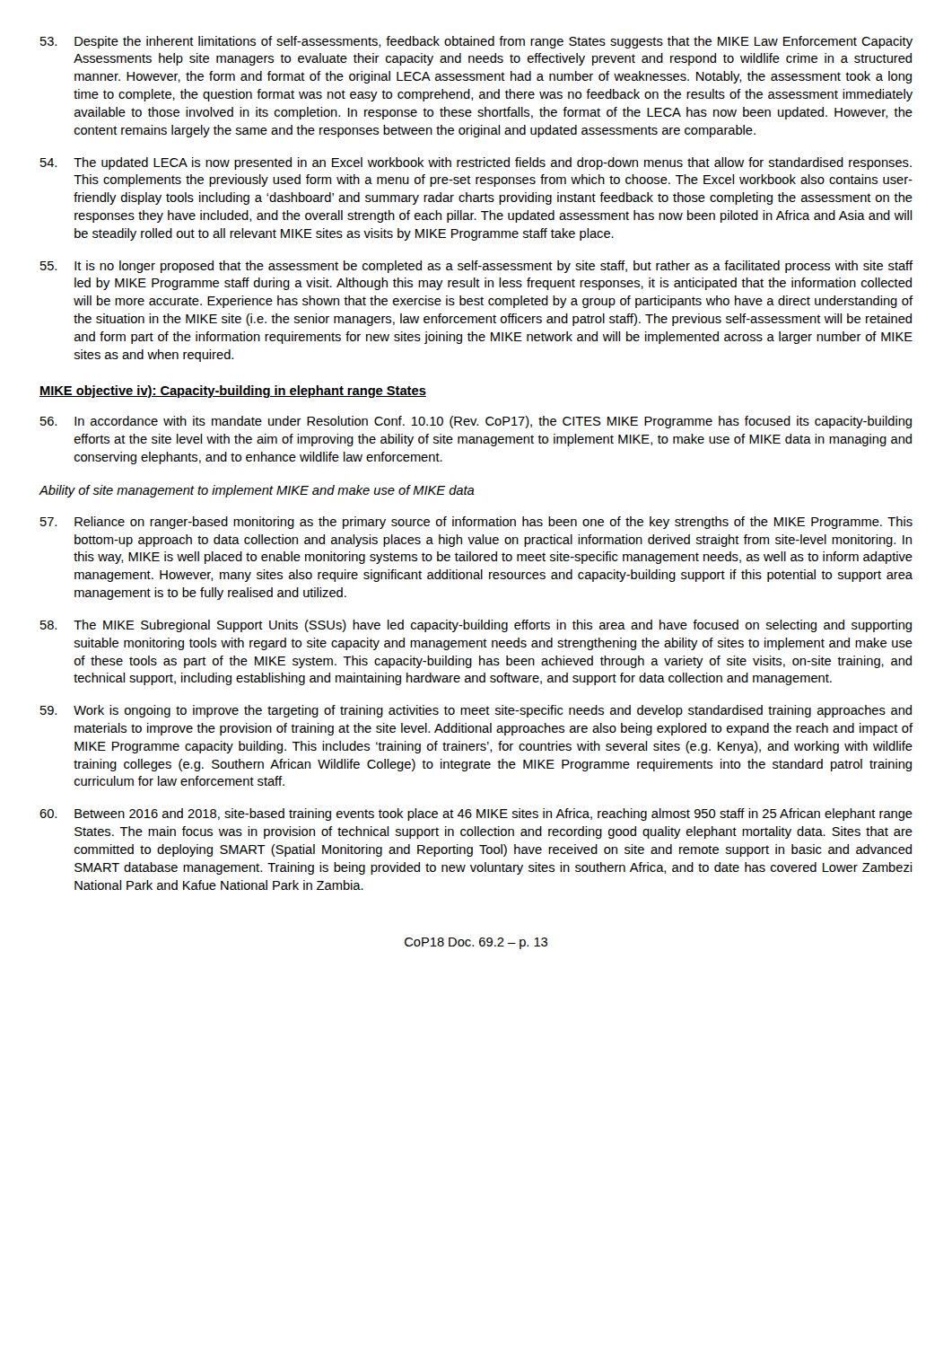53. Despite the inherent limitations of self-assessments, feedback obtained from range States suggests that the MIKE Law Enforcement Capacity Assessments help site managers to evaluate their capacity and needs to effectively prevent and respond to wildlife crime in a structured manner. However, the form and format of the original LECA assessment had a number of weaknesses. Notably, the assessment took a long time to complete, the question format was not easy to comprehend, and there was no feedback on the results of the assessment immediately available to those involved in its completion. In response to these shortfalls, the format of the LECA has now been updated. However, the content remains largely the same and the responses between the original and updated assessments are comparable.
54. The updated LECA is now presented in an Excel workbook with restricted fields and drop-down menus that allow for standardised responses. This complements the previously used form with a menu of pre-set responses from which to choose. The Excel workbook also contains user-friendly display tools including a ‘dashboard’ and summary radar charts providing instant feedback to those completing the assessment on the responses they have included, and the overall strength of each pillar. The updated assessment has now been piloted in Africa and Asia and will be steadily rolled out to all relevant MIKE sites as visits by MIKE Programme staff take place.
55. It is no longer proposed that the assessment be completed as a self-assessment by site staff, but rather as a facilitated process with site staff led by MIKE Programme staff during a visit. Although this may result in less frequent responses, it is anticipated that the information collected will be more accurate. Experience has shown that the exercise is best completed by a group of participants who have a direct understanding of the situation in the MIKE site (i.e. the senior managers, law enforcement officers and patrol staff). The previous self-assessment will be retained and form part of the information requirements for new sites joining the MIKE network and will be implemented across a larger number of MIKE sites as and when required.
MIKE objective iv): Capacity-building in elephant range States
56. In accordance with its mandate under Resolution Conf. 10.10 (Rev. CoP17), the CITES MIKE Programme has focused its capacity-building efforts at the site level with the aim of improving the ability of site management to implement MIKE, to make use of MIKE data in managing and conserving elephants, and to enhance wildlife law enforcement.
Ability of site management to implement MIKE and make use of MIKE data
57. Reliance on ranger-based monitoring as the primary source of information has been one of the key strengths of the MIKE Programme. This bottom-up approach to data collection and analysis places a high value on practical information derived straight from site-level monitoring. In this way, MIKE is well placed to enable monitoring systems to be tailored to meet site-specific management needs, as well as to inform adaptive management. However, many sites also require significant additional resources and capacity-building support if this potential to support area management is to be fully realised and utilized.
58. The MIKE Subregional Support Units (SSUs) have led capacity-building efforts in this area and have focused on selecting and supporting suitable monitoring tools with regard to site capacity and management needs and strengthening the ability of sites to implement and make use of these tools as part of the MIKE system. This capacity-building has been achieved through a variety of site visits, on-site training, and technical support, including establishing and maintaining hardware and software, and support for data collection and management.
59. Work is ongoing to improve the targeting of training activities to meet site-specific needs and develop standardised training approaches and materials to improve the provision of training at the site level. Additional approaches are also being explored to expand the reach and impact of MIKE Programme capacity building. This includes ‘training of trainers’, for countries with several sites (e.g. Kenya), and working with wildlife training colleges (e.g. Southern African Wildlife College) to integrate the MIKE Programme requirements into the standard patrol training curriculum for law enforcement staff.
60. Between 2016 and 2018, site-based training events took place at 46 MIKE sites in Africa, reaching almost 950 staff in 25 African elephant range States. The main focus was in provision of technical support in collection and recording good quality elephant mortality data. Sites that are committed to deploying SMART (Spatial Monitoring and Reporting Tool) have received on site and remote support in basic and advanced SMART database management. Training is being provided to new voluntary sites in southern Africa, and to date has covered Lower Zambezi National Park and Kafue National Park in Zambia.
CoP18 Doc. 69.2 – p. 13